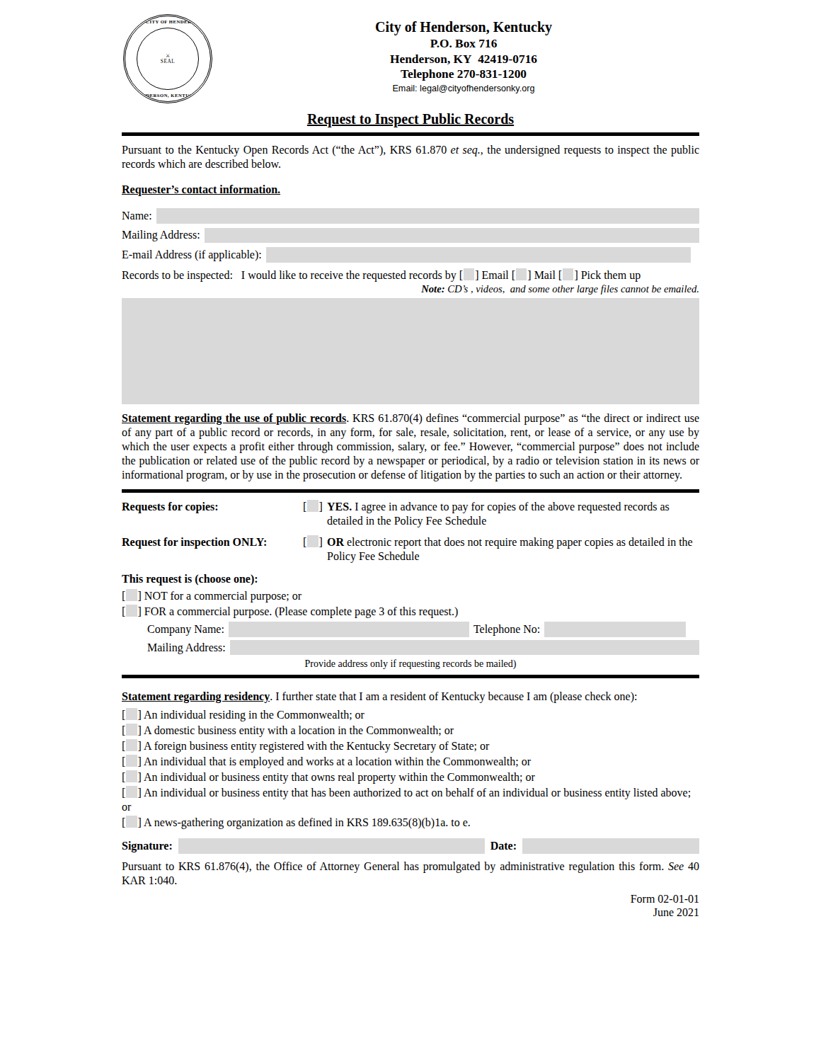★ THE CITY OF HENDERSON ★
⚔
SEAL
★ HENDERSON, KENTUCKY ★
City of Henderson, Kentucky
P.O. Box 716
Henderson, KY 42419-0716
Telephone 270-831-1200
Email: legal@cityofhendersonky.org
Request to Inspect Public Records
Pursuant to the Kentucky Open Records Act (“the Act”), KRS 61.870 et seq., the undersigned requests to inspect the public records which are described below.
Requester’s contact information.
Name:
Mailing Address:
E-mail Address (if applicable):
Records to be inspected: I would like to receive the requested records by [ ] Email [ ] Mail [ ] Pick them up
Note: CD’s , videos, and some other large files cannot be emailed.
Statement regarding the use of public records. KRS 61.870(4) defines “commercial purpose” as “the direct or indirect use of any part of a public record or records, in any form, for sale, resale, solicitation, rent, or lease of a service, or any use by which the user expects a profit either through commission, salary, or fee.” However, “commercial purpose” does not include the publication or related use of the public record by a newspaper or periodical, by a radio or television station in its news or informational program, or by use in the prosecution or defense of litigation by the parties to such an action or their attorney.
Requests for copies:
[ ]
YES. I agree in advance to pay for copies of the above requested records as detailed in the Policy Fee Schedule
Request for inspection ONLY:
[ ]
OR electronic report that does not require making paper copies as detailed in the Policy Fee Schedule
This request is (choose one):
[ ] NOT for a commercial purpose; or
[ ] FOR a commercial purpose. (Please complete page 3 of this request.)
Company Name: Telephone No:
Mailing Address:
Provide address only if requesting records be mailed)
Statement regarding residency. I further state that I am a resident of Kentucky because I am (please check one):
[ ] An individual residing in the Commonwealth; or
[ ] A domestic business entity with a location in the Commonwealth; or
[ ] A foreign business entity registered with the Kentucky Secretary of State; or
[ ] An individual that is employed and works at a location within the Commonwealth; or
[ ] An individual or business entity that owns real property within the Commonwealth; or
[ ] An individual or business entity that has been authorized to act on behalf of an individual or business entity listed above; or
[ ] A news-gathering organization as defined in KRS 189.635(8)(b)1a. to e.
Signature: Date:
Pursuant to KRS 61.876(4), the Office of Attorney General has promulgated by administrative regulation this form. See 40 KAR 1:040.
Form 02-01-01
June 2021